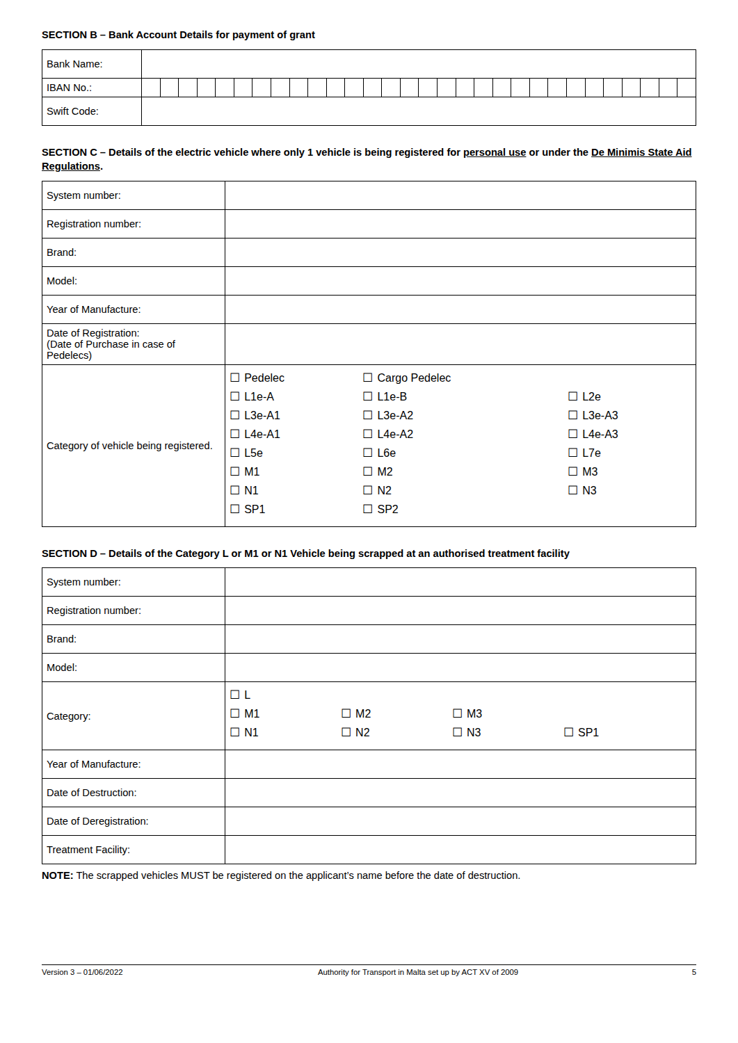SECTION B – Bank Account Details for payment of grant
| Bank Name: | |
| IBAN No.: | | | | | | | | | | | | | | | | | | | | | | | | | | | | | | |
| Swift Code: | |
SECTION C – Details of the electric vehicle where only 1 vehicle is being registered for personal use or under the De Minimis State Aid Regulations.
| System number: | |
| Registration number: | |
| Brand: | |
| Model: | |
| Year of Manufacture: | |
| Date of Registration: (Date of Purchase in case of Pedelecs) | |
| Category of vehicle being registered. | / ☐ Pedelec / ☐ Cargo Pedelec / / / ☐ L1e-A / ☐ L1e-B / ☐ L2e / / ☐ L3e-A1 / ☐ L3e-A2 / ☐ L3e-A3 / / ☐ L4e-A1 / ☐ L4e-A2 / ☐ L4e-A3 / / ☐ L5e / ☐ L6e / ☐ L7e / / ☐ M1 / ☐ M2 / ☐ M3 / / ☐ N1 / ☐ N2 / ☐ N3 / / ☐ SP1 / ☐ SP2 / / |
SECTION D – Details of the Category L or M1 or N1 Vehicle being scrapped at an authorised treatment facility
| System number: | |
| Registration number: | |
| Brand: | |
| Model: | |
| Category: | / ☐ L / / / / / ☐ M1 / ☐ M2 / ☐ M3 / / / ☐ N1 / ☐ N2 / ☐ N3 / ☐ SP1 / |
| Year of Manufacture: | |
| Date of Destruction: | |
| Date of Deregistration: | |
| Treatment Facility: | |
NOTE: The scrapped vehicles MUST be registered on the applicant’s name before the date of destruction.
Version 3 – 01/06/2022
Authority for Transport in Malta set up by ACT XV of 2009
5